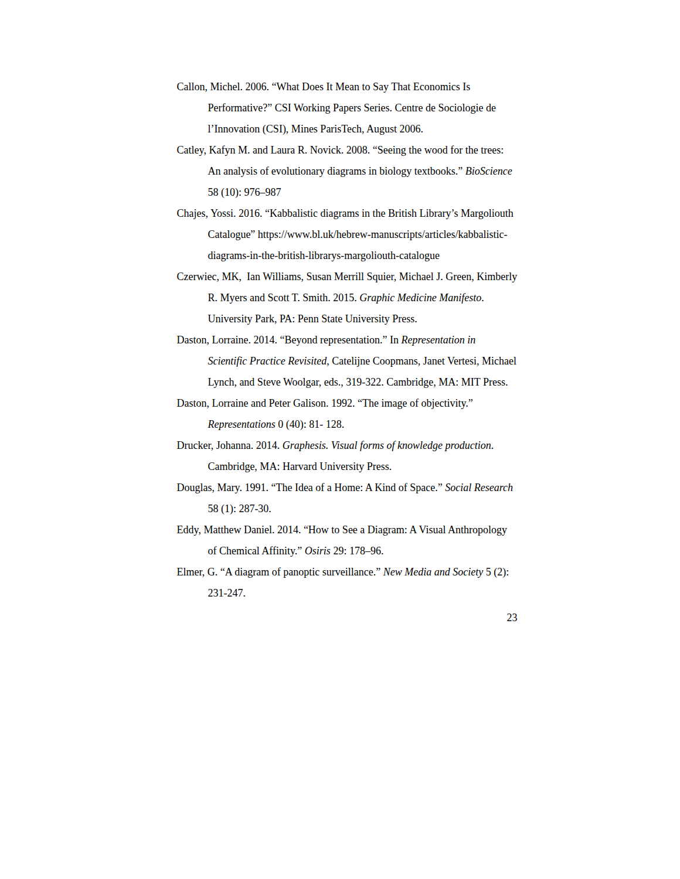Callon, Michel. 2006. “What Does It Mean to Say That Economics Is Performative?” CSI Working Papers Series. Centre de Sociologie de l’Innovation (CSI), Mines ParisTech, August 2006.
Catley, Kafyn M. and Laura R. Novick. 2008. “Seeing the wood for the trees: An analysis of evolutionary diagrams in biology textbooks.” BioScience 58 (10): 976–987
Chajes, Yossi. 2016. “Kabbalistic diagrams in the British Library’s Margoliouth Catalogue” https://www.bl.uk/hebrew-manuscripts/articles/kabbalistic-diagrams-in-the-british-librarys-margoliouth-catalogue
Czerwiec, MK, Ian Williams, Susan Merrill Squier, Michael J. Green, Kimberly R. Myers and Scott T. Smith. 2015. Graphic Medicine Manifesto. University Park, PA: Penn State University Press.
Daston, Lorraine. 2014. “Beyond representation.” In Representation in Scientific Practice Revisited, Catelijne Coopmans, Janet Vertesi, Michael Lynch, and Steve Woolgar, eds., 319-322. Cambridge, MA: MIT Press.
Daston, Lorraine and Peter Galison. 1992. “The image of objectivity.” Representations 0 (40): 81- 128.
Drucker, Johanna. 2014. Graphesis. Visual forms of knowledge production. Cambridge, MA: Harvard University Press.
Douglas, Mary. 1991. “The Idea of a Home: A Kind of Space.” Social Research 58 (1): 287-30.
Eddy, Matthew Daniel. 2014. “How to See a Diagram: A Visual Anthropology of Chemical Affinity.” Osiris 29: 178–96.
Elmer, G. “A diagram of panoptic surveillance.” New Media and Society 5 (2): 231-247.
23